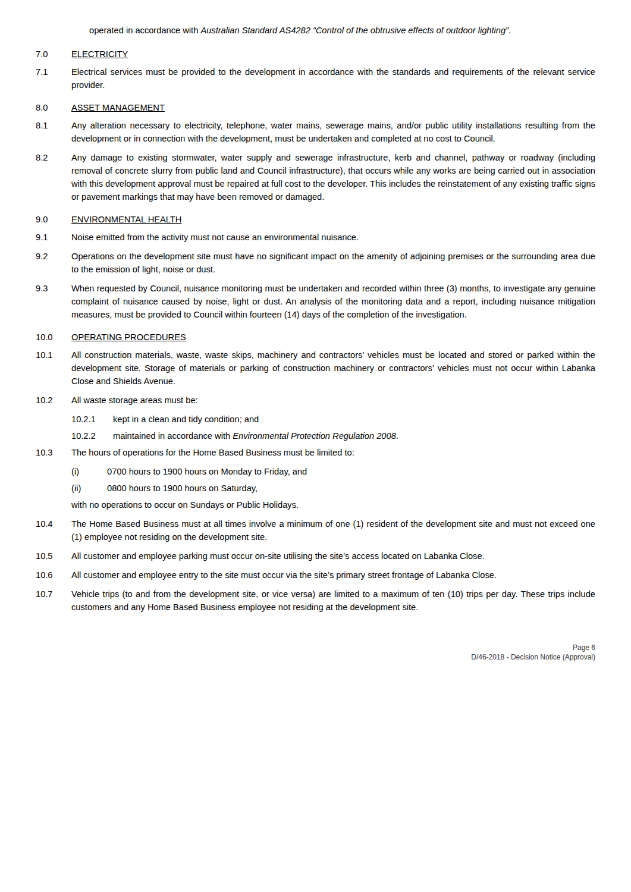operated in accordance with Australian Standard AS4282 “Control of the obtrusive effects of outdoor lighting”.
7.0
Electricity
7.1
Electrical services must be provided to the development in accordance with the standards and requirements of the relevant service provider.
8.0
Asset Management
8.1
Any alteration necessary to electricity, telephone, water mains, sewerage mains, and/or public utility installations resulting from the development or in connection with the development, must be undertaken and completed at no cost to Council.
8.2
Any damage to existing stormwater, water supply and sewerage infrastructure, kerb and channel, pathway or roadway (including removal of concrete slurry from public land and Council infrastructure), that occurs while any works are being carried out in association with this development approval must be repaired at full cost to the developer. This includes the reinstatement of any existing traffic signs or pavement markings that may have been removed or damaged.
9.0
Environmental Health
9.1
Noise emitted from the activity must not cause an environmental nuisance.
9.2
Operations on the development site must have no significant impact on the amenity of adjoining premises or the surrounding area due to the emission of light, noise or dust.
9.3
When requested by Council, nuisance monitoring must be undertaken and recorded within three (3) months, to investigate any genuine complaint of nuisance caused by noise, light or dust. An analysis of the monitoring data and a report, including nuisance mitigation measures, must be provided to Council within fourteen (14) days of the completion of the investigation.
10.0
Operating Procedures
10.1
All construction materials, waste, waste skips, machinery and contractors’ vehicles must be located and stored or parked within the development site. Storage of materials or parking of construction machinery or contractors’ vehicles must not occur within Labanka Close and Shields Avenue.
10.2
All waste storage areas must be:
10.2.1
kept in a clean and tidy condition; and
10.2.2
maintained in accordance with Environmental Protection Regulation 2008.
10.3
The hours of operations for the Home Based Business must be limited to:
(i)
0700 hours to 1900 hours on Monday to Friday, and
(ii)
0800 hours to 1900 hours on Saturday,
with no operations to occur on Sundays or Public Holidays.
10.4
The Home Based Business must at all times involve a minimum of one (1) resident of the development site and must not exceed one (1) employee not residing on the development site.
10.5
All customer and employee parking must occur on-site utilising the site’s access located on Labanka Close.
10.6
All customer and employee entry to the site must occur via the site’s primary street frontage of Labanka Close.
10.7
Vehicle trips (to and from the development site, or vice versa) are limited to a maximum of ten (10) trips per day. These trips include customers and any Home Based Business employee not residing at the development site.
Page 6
D/46-2018 - Decision Notice (Approval)